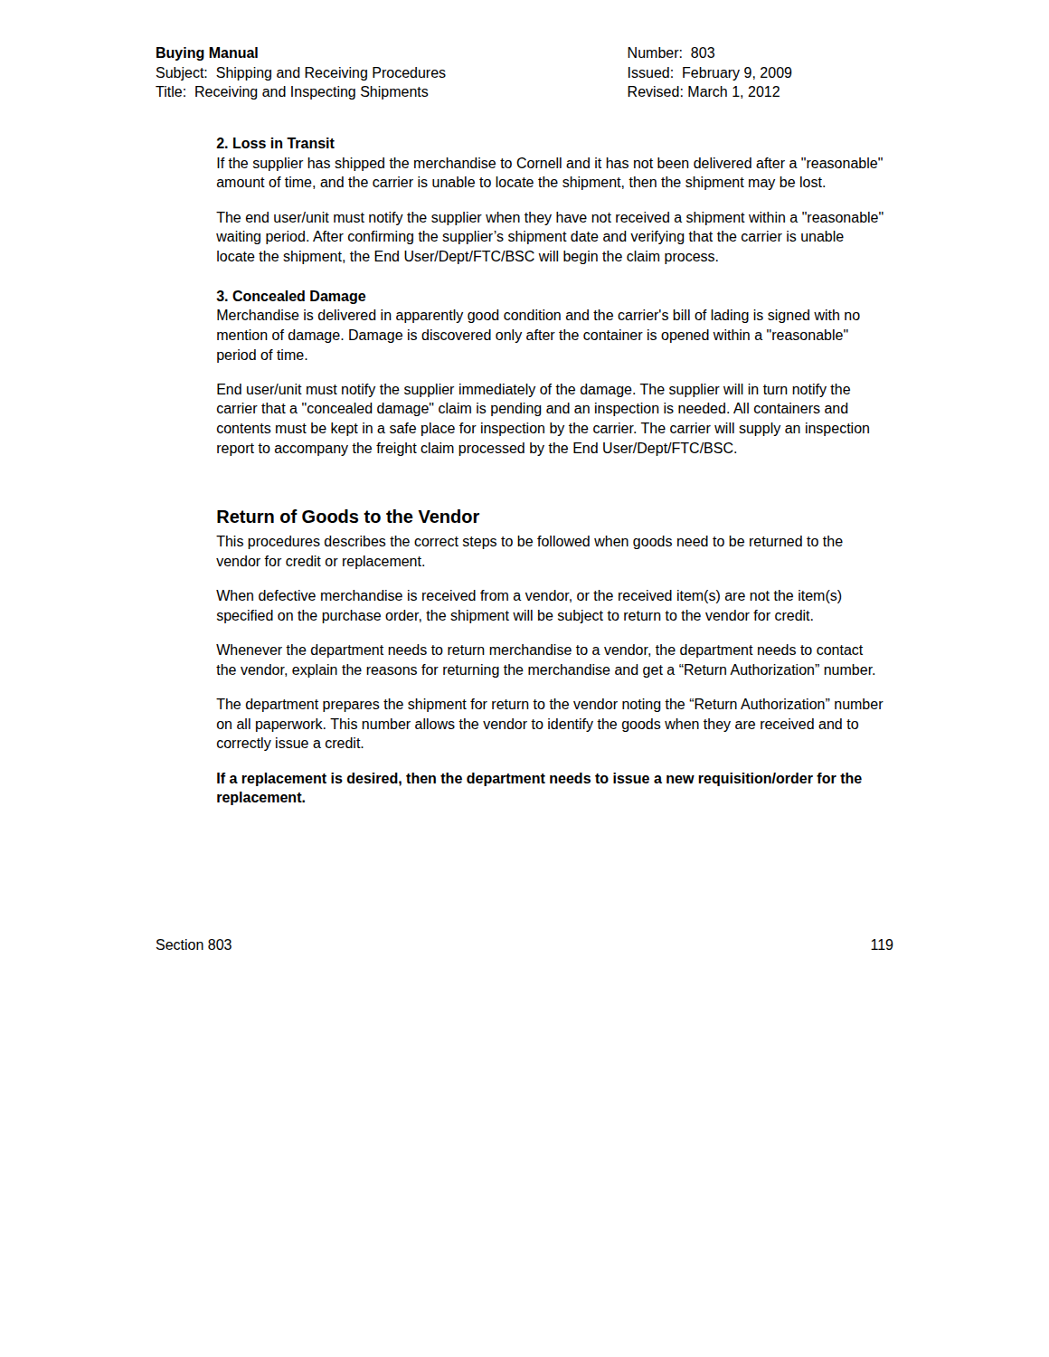| Buying Manual | Number: 803 |
| Subject: Shipping and Receiving Procedures | Issued: February 9, 2009 |
| Title: Receiving and Inspecting Shipments | Revised: March 1, 2012 |
2. Loss in Transit
If the supplier has shipped the merchandise to Cornell and it has not been delivered after a "reasonable" amount of time, and the carrier is unable to locate the shipment, then the shipment may be lost.
The end user/unit must notify the supplier when they have not received a shipment within a "reasonable" waiting period. After confirming the supplier’s shipment date and verifying that the carrier is unable locate the shipment, the End User/Dept/FTC/BSC will begin the claim process.
3. Concealed Damage
Merchandise is delivered in apparently good condition and the carrier's bill of lading is signed with no mention of damage. Damage is discovered only after the container is opened within a "reasonable" period of time.
End user/unit must notify the supplier immediately of the damage. The supplier will in turn notify the carrier that a "concealed damage" claim is pending and an inspection is needed. All containers and contents must be kept in a safe place for inspection by the carrier. The carrier will supply an inspection report to accompany the freight claim processed by the End User/Dept/FTC/BSC.
Return of Goods to the Vendor
This procedures describes the correct steps to be followed when goods need to be returned to the vendor for credit or replacement.
When defective merchandise is received from a vendor, or the received item(s) are not the item(s) specified on the purchase order, the shipment will be subject to return to the vendor for credit.
Whenever the department needs to return merchandise to a vendor, the department needs to contact the vendor, explain the reasons for returning the merchandise and get a “Return Authorization” number.
The department prepares the shipment for return to the vendor noting the “Return Authorization” number on all paperwork. This number allows the vendor to identify the goods when they are received and to correctly issue a credit.
If a replacement is desired, then the department needs to issue a new requisition/order for the replacement.
Section 803 119